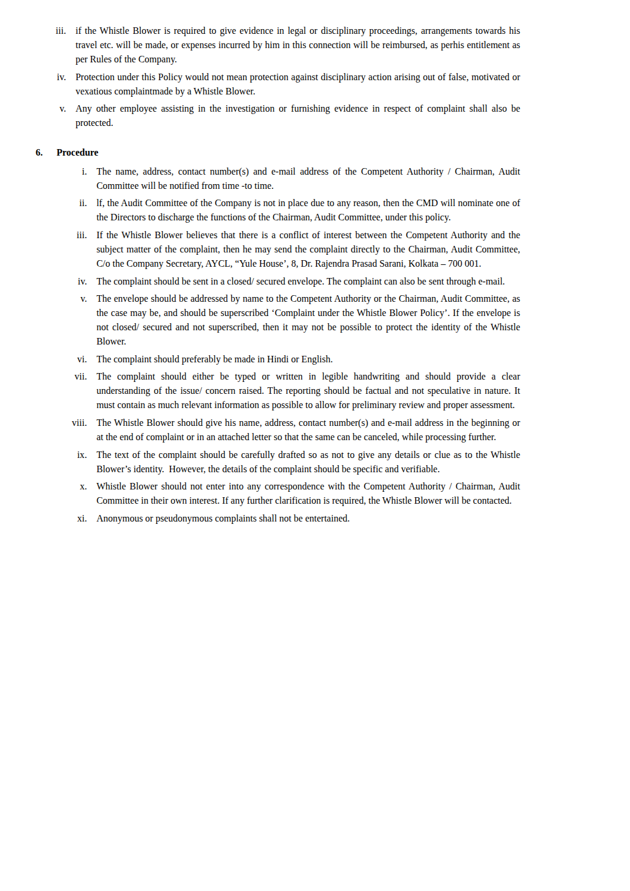if the Whistle Blower is required to give evidence in legal or disciplinary proceedings, arrangements towards his travel etc. will be made, or expenses incurred by him in this connection will be reimbursed, as perhis entitlement as per Rules of the Company.
Protection under this Policy would not mean protection against disciplinary action arising out of false, motivated or vexatious complaintmade by a Whistle Blower.
Any other employee assisting in the investigation or furnishing evidence in respect of complaint shall also be protected.
6. Procedure
The name, address, contact number(s) and e-mail address of the Competent Authority / Chairman, Audit Committee will be notified from time -to time.
lf, the Audit Committee of the Company is not in place due to any reason, then the CMD will nominate one of the Directors to discharge the functions of the Chairman, Audit Committee, under this policy.
If the Whistle Blower believes that there is a conflict of interest between the Competent Authority and the subject matter of the complaint, then he may send the complaint directly to the Chairman, Audit Committee, C/o the Company Secretary, AYCL, “Yule House’, 8, Dr. Rajendra Prasad Sarani, Kolkata – 700 001.
The complaint should be sent in a closed/ secured envelope. The complaint can also be sent through e-mail.
The envelope should be addressed by name to the Competent Authority or the Chairman, Audit Committee, as the case may be, and should be superscribed ‘Complaint under the Whistle Blower Policy’. If the envelope is not closed/ secured and not superscribed, then it may not be possible to protect the identity of the Whistle Blower.
The complaint should preferably be made in Hindi or English.
The complaint should either be typed or written in legible handwriting and should provide a clear understanding of the issue/ concern raised. The reporting should be factual and not speculative in nature. It must contain as much relevant information as possible to allow for preliminary review and proper assessment.
The Whistle Blower should give his name, address, contact number(s) and e-mail address in the beginning or at the end of complaint or in an attached letter so that the same can be canceled, while processing further.
The text of the complaint should be carefully drafted so as not to give any details or clue as to the Whistle Blower’s identity. However, the details of the complaint should be specific and verifiable.
Whistle Blower should not enter into any correspondence with the Competent Authority / Chairman, Audit Committee in their own interest. If any further clarification is required, the Whistle Blower will be contacted.
Anonymous or pseudonymous complaints shall not be entertained.